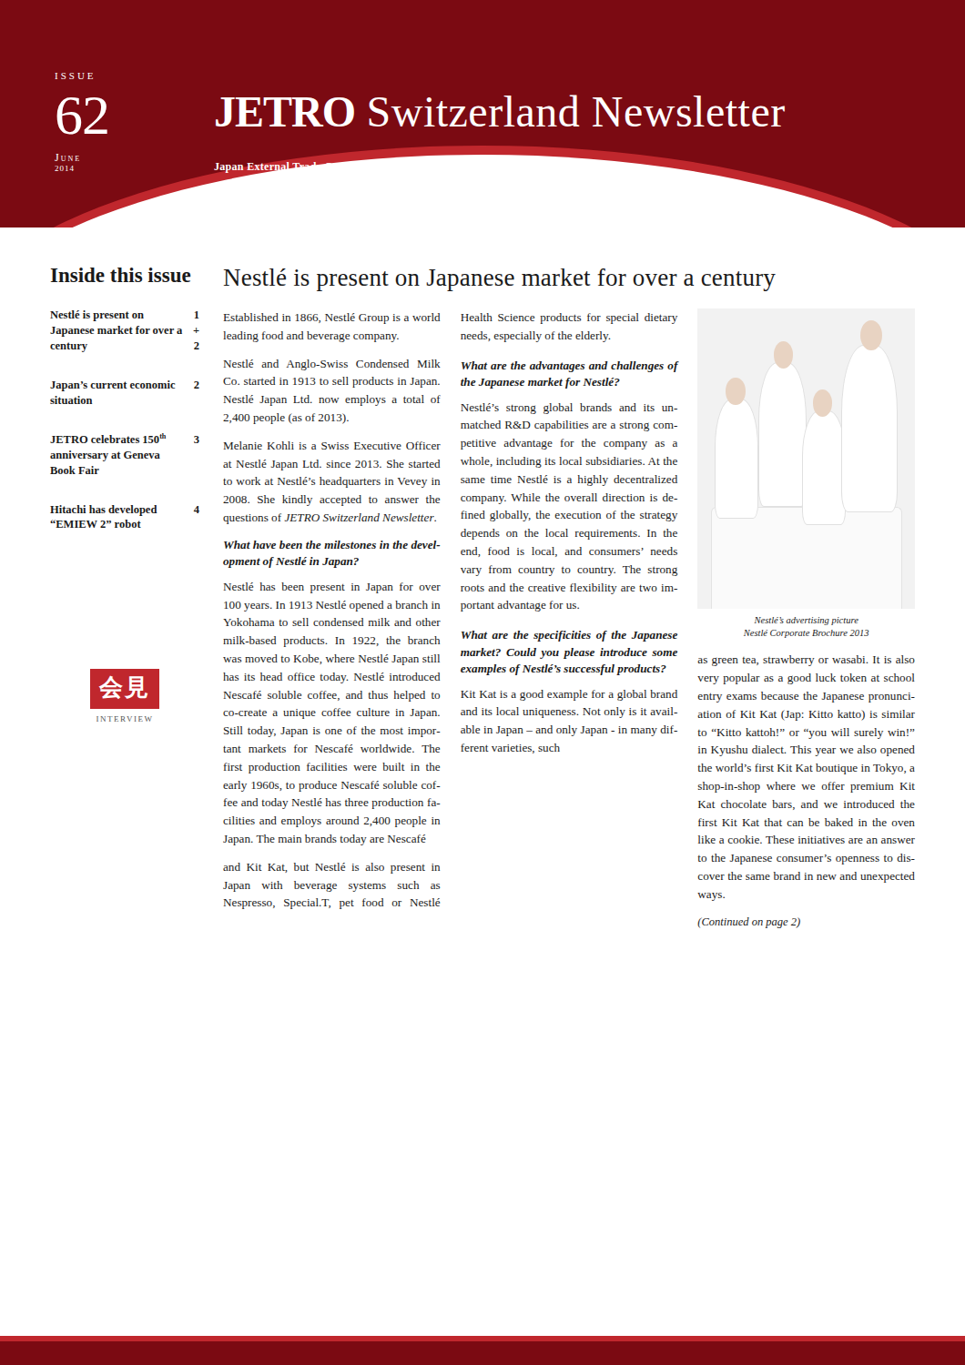Issue
62
June2014
JETRO Switzerland Newsletter
Japan External Trade Organization
Inside this issue
Nestlé is present on Japanese market for over a century 1 + 2
Japan’s current economic situation 2
JETRO celebrates 150th anniversary at Geneva Book Fair 3
Hitachi has developed “EMIEW 2” robot 4
会見
Interview
Nestlé is present on Japanese market for over a century
Established in 1866, Nestlé Group is a world leading food and beverage company.
Nestlé and Anglo-Swiss Condensed Milk Co. started in 1913 to sell products in Japan. Nestlé Japan Ltd. now employs a total of 2,400 people (as of 2013).
Melanie Kohli is a Swiss Executive Officer at Nestlé Japan Ltd. since 2013. She started to work at Nestlé’s headquarters in Vevey in 2008. She kindly accepted to answer the questions of JETRO Switzerland Newsletter.
What have been the milestones in the development of Nestlé in Japan?
Nestlé has been present in Japan for over 100 years. In 1913 Nestlé opened a branch in Yokohama to sell condensed milk and other milk-based products. In 1922, the branch was moved to Kobe, where Nestlé Japan still has its head office today. Nestlé introduced Nescafé soluble coffee, and thus helped to co-create a unique coffee culture in Japan. Still today, Japan is one of the most important markets for Nescafé worldwide. The first production facilities were built in the early 1960s, to produce Nescafé soluble coffee and today Nestlé has three production facilities and employs around 2,400 people in Japan. The main brands today are Nescafé
and Kit Kat, but Nestlé is also present in Japan with beverage systems such as Nespresso, Special.T, pet food or Nestlé Health Science products for special dietary needs, especially of the elderly.
What are the advantages and challenges of the Japanese market for Nestlé?
Nestlé’s strong global brands and its unmatched R&D capabilities are a strong competitive advantage for the company as a whole, including its local subsidiaries. At the same time Nestlé is a highly decentralized company. While the overall direction is defined globally, the execution of the strategy depends on the local requirements. In the end, food is local, and consumers’ needs vary from country to country. The strong roots and the creative flexibility are two important advantage for us.
What are the specificities of the Japanese market? Could you please introduce some examples of Nestlé’s successful products?
Kit Kat is a good example for a global brand and its local uniqueness. Not only is it available in Japan – and only Japan - in many different varieties, such
Nestlé’s advertising picture
Nestlé Corporate Brochure 2013
as green tea, strawberry or wasabi. It is also very popular as a good luck token at school entry exams because the Japanese pronunciation of Kit Kat (Jap: Kitto katto) is similar to “Kitto kattoh!” or “you will surely win!” in Kyushu dialect. This year we also opened the world’s first Kit Kat boutique in Tokyo, a shop-in-shop where we offer premium Kit Kat chocolate bars, and we introduced the first Kit Kat that can be baked in the oven like a cookie. These initiatives are an answer to the Japanese consumer’s openness to discover the same brand in new and unexpected ways.
(Continued on page 2)